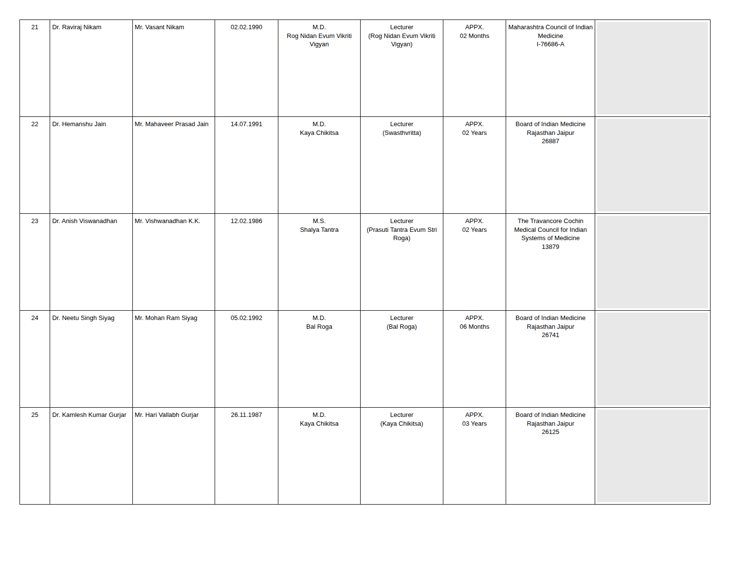| 21 | Dr. Raviraj Nikam | Mr. Vasant Nikam | 02.02.1990 | M.D. Rog Nidan Evum Vikriti Vigyan | Lecturer (Rog Nidan Evum Vikriti Vigyan) | APPX. 02 Months | Maharashtra Council of Indian Medicine I-76686-A | |
| 22 | Dr. Hemanshu Jain | Mr. Mahaveer Prasad Jain | 14.07.1991 | M.D. Kaya Chikitsa | Lecturer (Swasthvritta) | APPX. 02 Years | Board of Indian Medicine Rajasthan Jaipur 26887 | |
| 23 | Dr. Anish Viswanadhan | Mr. Vishwanadhan K.K. | 12.02.1986 | M.S. Shalya Tantra | Lecturer (Prasuti Tantra Evum Stri Roga) | APPX. 02 Years | The Travancore Cochin Medical Council for Indian Systems of Medicine 13879 | |
| 24 | Dr. Neetu Singh Siyag | Mr. Mohan Ram Siyag | 05.02.1992 | M.D. Bal Roga | Lecturer (Bal Roga) | APPX. 06 Months | Board of Indian Medicine Rajasthan Jaipur 26741 | |
| 25 | Dr. Kamlesh Kumar Gurjar | Mr. Hari Vallabh Gurjar | 26.11.1987 | M.D. Kaya Chikitsa | Lecturer (Kaya Chikitsa) | APPX. 03 Years | Board of Indian Medicine Rajasthan Jaipur 26125 | |